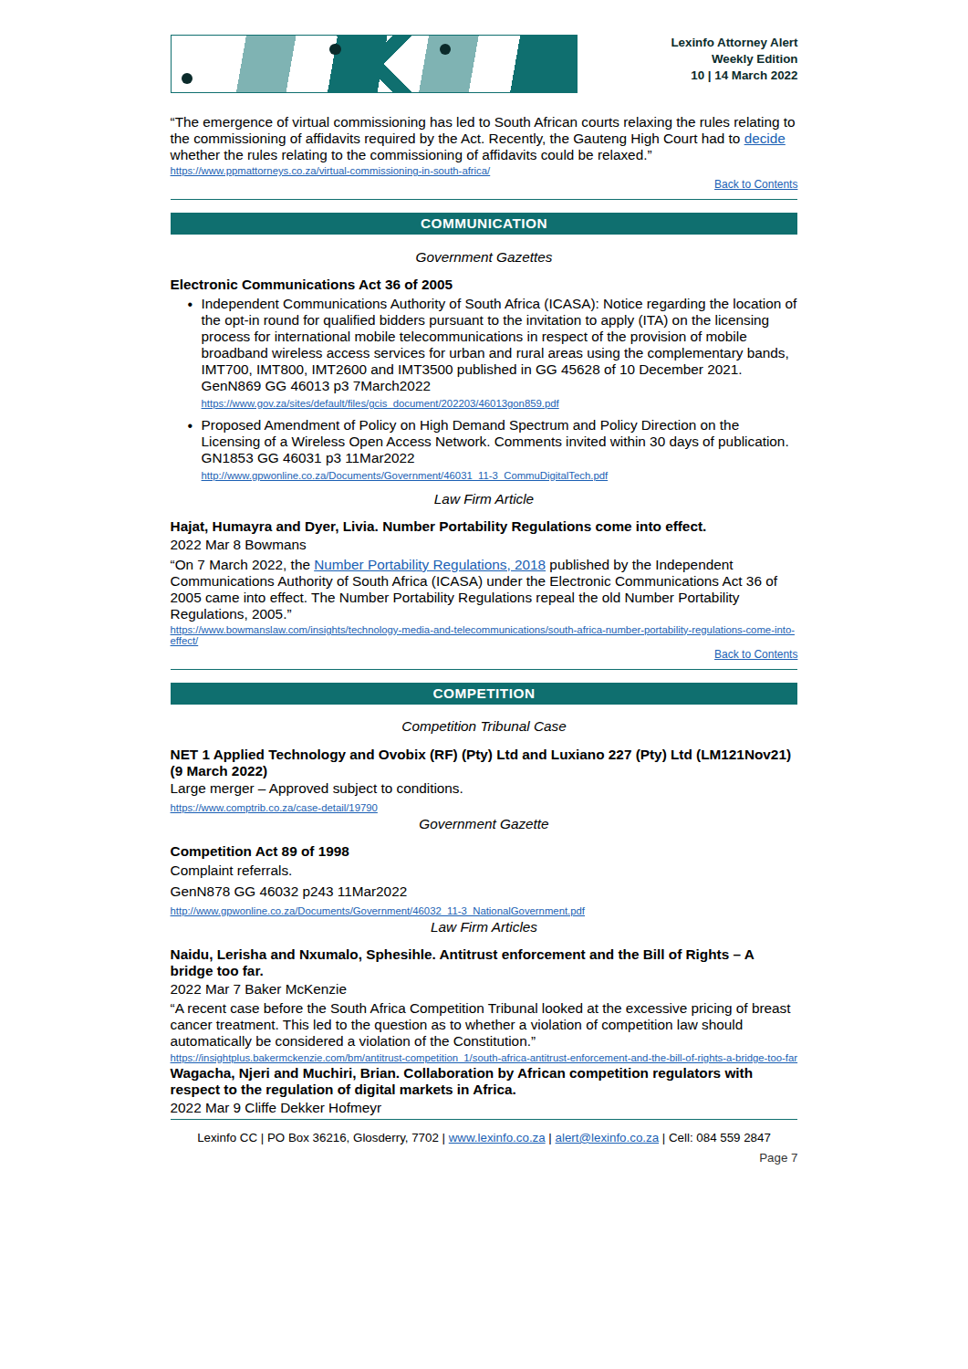Lexinfo Attorney Alert
Weekly Edition
10 | 14 March 2022
“The emergence of virtual commissioning has led to South African courts relaxing the rules relating to the commissioning of affidavits required by the Act. Recently, the Gauteng High Court had to decide whether the rules relating to the commissioning of affidavits could be relaxed.”
https://www.ppmattorneys.co.za/virtual-commissioning-in-south-africa/
Back to Contents
COMMUNICATION
Government Gazettes
Electronic Communications Act 36 of 2005
Independent Communications Authority of South Africa (ICASA): Notice regarding the location of the opt-in round for qualified bidders pursuant to the invitation to apply (ITA) on the licensing process for international mobile telecommunications in respect of the provision of mobile broadband wireless access services for urban and rural areas using the complementary bands, IMT700, IMT800, IMT2600 and IMT3500 published in GG 45628 of 10 December 2021.
GenN869 GG 46013 p3 7March2022
https://www.gov.za/sites/default/files/gcis_document/202203/46013gon859.pdf
Proposed Amendment of Policy on High Demand Spectrum and Policy Direction on the Licensing of a Wireless Open Access Network. Comments invited within 30 days of publication.
GN1853 GG 46031 p3 11Mar2022
http://www.gpwonline.co.za/Documents/Government/46031_11-3_CommuDigitalTech.pdf
Law Firm Article
Hajat, Humayra and Dyer, Livia. Number Portability Regulations come into effect.
2022 Mar 8 Bowmans
“On 7 March 2022, the Number Portability Regulations, 2018 published by the Independent Communications Authority of South Africa (ICASA) under the Electronic Communications Act 36 of 2005 came into effect. The Number Portability Regulations repeal the old Number Portability Regulations, 2005.”
https://www.bowmanslaw.com/insights/technology-media-and-telecommunications/south-africa-number-portability-regulations-come-into-effect/
Back to Contents
COMPETITION
Competition Tribunal Case
NET 1 Applied Technology and Ovobix (RF) (Pty) Ltd and Luxiano 227 (Pty) Ltd (LM121Nov21) (9 March 2022)
Large merger – Approved subject to conditions.
https://www.comptrib.co.za/case-detail/19790
Government Gazette
Competition Act 89 of 1998
Complaint referrals.
GenN878 GG 46032 p243 11Mar2022
http://www.gpwonline.co.za/Documents/Government/46032_11-3_NationalGovernment.pdf
Law Firm Articles
Naidu, Lerisha and Nxumalo, Sphesihle. Antitrust enforcement and the Bill of Rights – A bridge too far.
2022 Mar 7 Baker McKenzie
“A recent case before the South Africa Competition Tribunal looked at the excessive pricing of breast cancer treatment. This led to the question as to whether a violation of competition law should automatically be considered a violation of the Constitution.”
https://insightplus.bakermckenzie.com/bm/antitrust-competition_1/south-africa-antitrust-enforcement-and-the-bill-of-rights-a-bridge-too-far
Wagacha, Njeri and Muchiri, Brian. Collaboration by African competition regulators with respect to the regulation of digital markets in Africa.
2022 Mar 9 Cliffe Dekker Hofmeyr
Lexinfo CC | PO Box 36216, Glosderry, 7702 | www.lexinfo.co.za | alert@lexinfo.co.za | Cell: 084 559 2847
Page 7